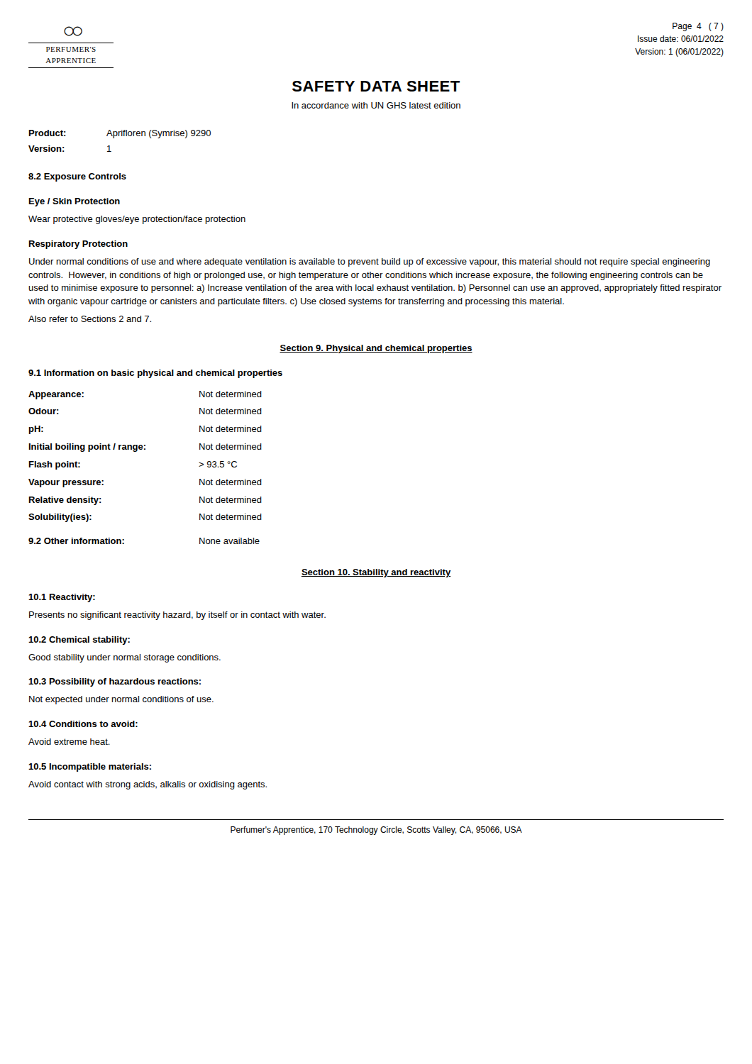○○
PERFUMER'S
APPRENTICE
Page 4 ( 7 )
Issue date: 06/01/2022
Version: 1 (06/01/2022)
SAFETY DATA SHEET
In accordance with UN GHS latest edition
| Product: | Aprifloren (Symrise) 9290 |
| Version: | 1 |
8.2 Exposure Controls
Eye / Skin Protection
Wear protective gloves/eye protection/face protection
Respiratory Protection
Under normal conditions of use and where adequate ventilation is available to prevent build up of excessive vapour, this material should not require special engineering controls. However, in conditions of high or prolonged use, or high temperature or other conditions which increase exposure, the following engineering controls can be used to minimise exposure to personnel: a) Increase ventilation of the area with local exhaust ventilation. b) Personnel can use an approved, appropriately fitted respirator with organic vapour cartridge or canisters and particulate filters. c) Use closed systems for transferring and processing this material.
Also refer to Sections 2 and 7.
Section 9. Physical and chemical properties
9.1 Information on basic physical and chemical properties
| Appearance: | Not determined |
| Odour: | Not determined |
| pH: | Not determined |
| Initial boiling point / range: | Not determined |
| Flash point: | > 93.5 °C |
| Vapour pressure: | Not determined |
| Relative density: | Not determined |
| Solubility(ies): | Not determined |
| 9.2 Other information: | None available |
Section 10. Stability and reactivity
10.1 Reactivity:
Presents no significant reactivity hazard, by itself or in contact with water.
10.2 Chemical stability:
Good stability under normal storage conditions.
10.3 Possibility of hazardous reactions:
Not expected under normal conditions of use.
10.4 Conditions to avoid:
Avoid extreme heat.
10.5 Incompatible materials:
Avoid contact with strong acids, alkalis or oxidising agents.
Perfumer's Apprentice, 170 Technology Circle, Scotts Valley, CA, 95066, USA